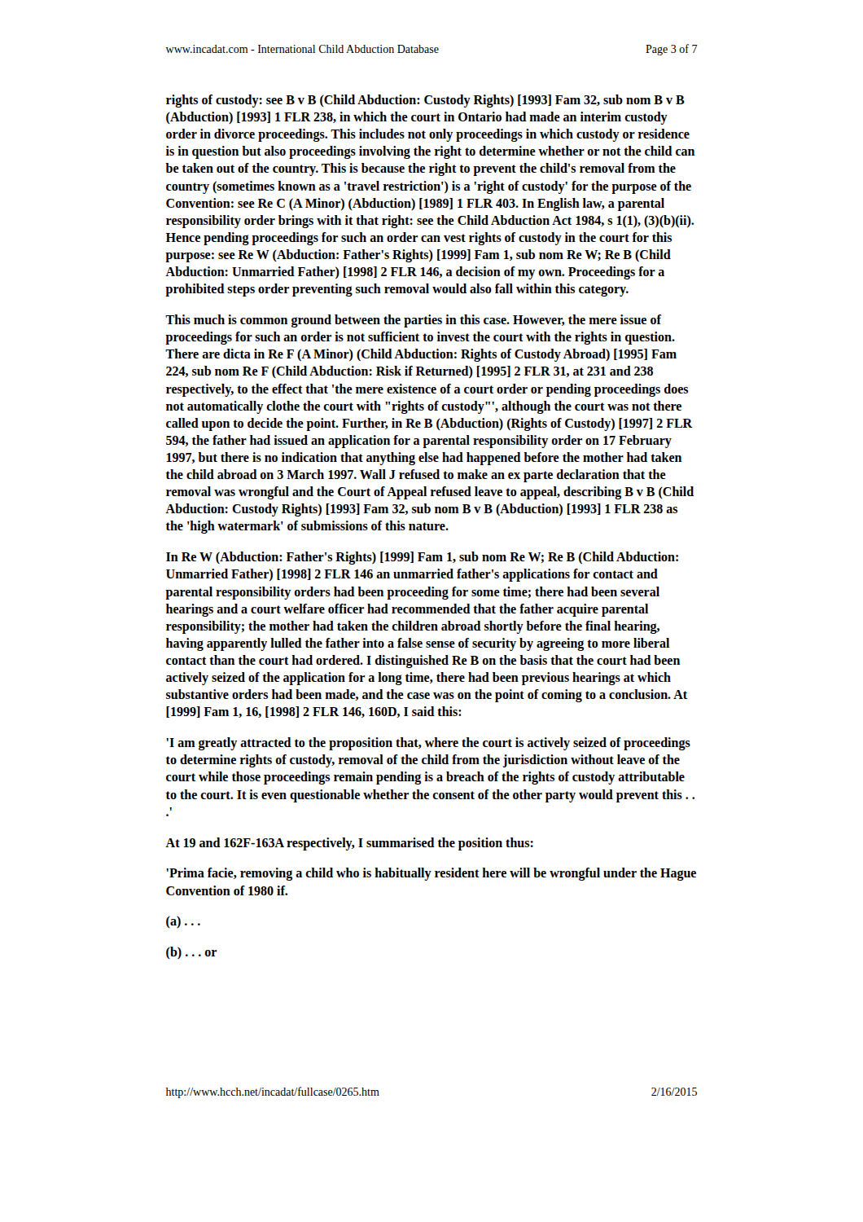www.incadat.com - International Child Abduction Database Page 3 of 7
rights of custody: see B v B (Child Abduction: Custody Rights) [1993] Fam 32, sub nom B v B (Abduction) [1993] 1 FLR 238, in which the court in Ontario had made an interim custody order in divorce proceedings. This includes not only proceedings in which custody or residence is in question but also proceedings involving the right to determine whether or not the child can be taken out of the country. This is because the right to prevent the child's removal from the country (sometimes known as a 'travel restriction') is a 'right of custody' for the purpose of the Convention: see Re C (A Minor) (Abduction) [1989] 1 FLR 403. In English law, a parental responsibility order brings with it that right: see the Child Abduction Act 1984, s 1(1), (3)(b)(ii). Hence pending proceedings for such an order can vest rights of custody in the court for this purpose: see Re W (Abduction: Father's Rights) [1999] Fam 1, sub nom Re W; Re B (Child Abduction: Unmarried Father) [1998] 2 FLR 146, a decision of my own. Proceedings for a prohibited steps order preventing such removal would also fall within this category.
This much is common ground between the parties in this case. However, the mere issue of proceedings for such an order is not sufficient to invest the court with the rights in question. There are dicta in Re F (A Minor) (Child Abduction: Rights of Custody Abroad) [1995] Fam 224, sub nom Re F (Child Abduction: Risk if Returned) [1995] 2 FLR 31, at 231 and 238 respectively, to the effect that 'the mere existence of a court order or pending proceedings does not automatically clothe the court with "rights of custody"', although the court was not there called upon to decide the point. Further, in Re B (Abduction) (Rights of Custody) [1997] 2 FLR 594, the father had issued an application for a parental responsibility order on 17 February 1997, but there is no indication that anything else had happened before the mother had taken the child abroad on 3 March 1997. Wall J refused to make an ex parte declaration that the removal was wrongful and the Court of Appeal refused leave to appeal, describing B v B (Child Abduction: Custody Rights) [1993] Fam 32, sub nom B v B (Abduction) [1993] 1 FLR 238 as the 'high watermark' of submissions of this nature.
In Re W (Abduction: Father's Rights) [1999] Fam 1, sub nom Re W; Re B (Child Abduction: Unmarried Father) [1998] 2 FLR 146 an unmarried father's applications for contact and parental responsibility orders had been proceeding for some time; there had been several hearings and a court welfare officer had recommended that the father acquire parental responsibility; the mother had taken the children abroad shortly before the final hearing, having apparently lulled the father into a false sense of security by agreeing to more liberal contact than the court had ordered. I distinguished Re B on the basis that the court had been actively seized of the application for a long time, there had been previous hearings at which substantive orders had been made, and the case was on the point of coming to a conclusion. At [1999] Fam 1, 16, [1998] 2 FLR 146, 160D, I said this:
'I am greatly attracted to the proposition that, where the court is actively seized of proceedings to determine rights of custody, removal of the child from the jurisdiction without leave of the court while those proceedings remain pending is a breach of the rights of custody attributable to the court. It is even questionable whether the consent of the other party would prevent this . . .'
At 19 and 162F-163A respectively, I summarised the position thus:
'Prima facie, removing a child who is habitually resident here will be wrongful under the Hague Convention of 1980 if.
(a) . . .
(b) . . . or
http://www.hcch.net/incadat/fullcase/0265.htm 2/16/2015